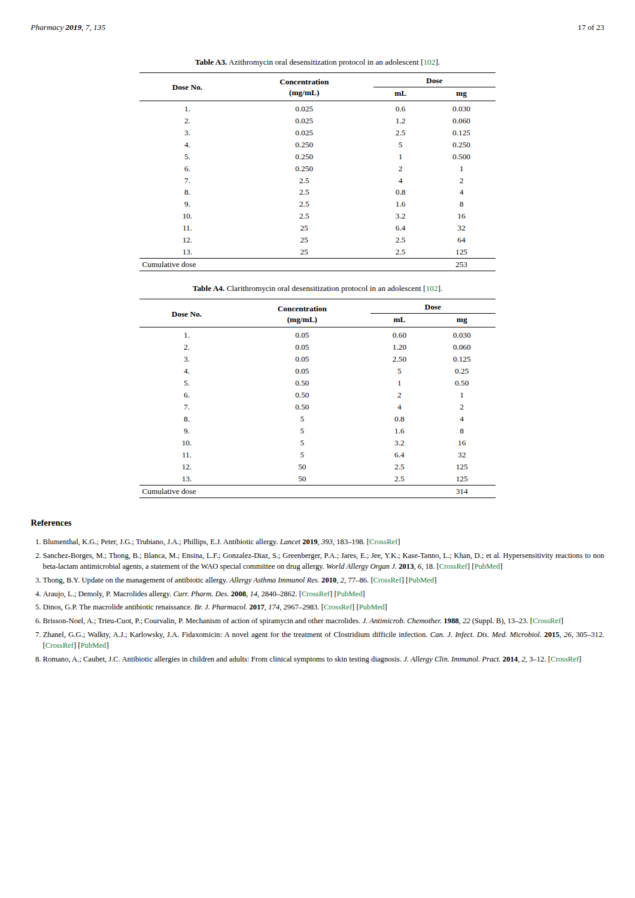Pharmacy 2019, 7, 135
17 of 23
Table A3. Azithromycin oral desensitization protocol in an adolescent [102].
| Dose No. | Concentration (mg/mL) | Dose |
| --- | --- | --- |
| mL | mg |
| 1. | 0.025 | 0.6 | 0.030 |
| 2. | 0.025 | 1.2 | 0.060 |
| 3. | 0.025 | 2.5 | 0.125 |
| 4. | 0.250 | 5 | 0.250 |
| 5. | 0.250 | 1 | 0.500 |
| 6. | 0.250 | 2 | 1 |
| 7. | 2.5 | 4 | 2 |
| 8. | 2.5 | 0.8 | 4 |
| 9. | 2.5 | 1.6 | 8 |
| 10. | 2.5 | 3.2 | 16 |
| 11. | 25 | 6.4 | 32 |
| 12. | 25 | 2.5 | 64 |
| 13. | 25 | 2.5 | 125 |
| Cumulative dose | | 253 |
Table A4. Clarithromycin oral desensitization protocol in an adolescent [102].
| Dose No. | Concentration (mg/mL) | Dose |
| --- | --- | --- |
| mL | mg |
| 1. | 0.05 | 0.60 | 0.030 |
| 2. | 0.05 | 1.20 | 0.060 |
| 3. | 0.05 | 2.50 | 0.125 |
| 4. | 0.05 | 5 | 0.25 |
| 5. | 0.50 | 1 | 0.50 |
| 6. | 0.50 | 2 | 1 |
| 7. | 0.50 | 4 | 2 |
| 8. | 5 | 0.8 | 4 |
| 9. | 5 | 1.6 | 8 |
| 10. | 5 | 3.2 | 16 |
| 11. | 5 | 6.4 | 32 |
| 12. | 50 | 2.5 | 125 |
| 13. | 50 | 2.5 | 125 |
| Cumulative dose | | 314 |
References
Blumenthal, K.G.; Peter, J.G.; Trubiano, J.A.; Phillips, E.J. Antibiotic allergy. Lancet 2019, 393, 183–198. [CrossRef]
Sanchez-Borges, M.; Thong, B.; Blanca, M.; Ensina, L.F.; Gonzalez-Diaz, S.; Greenberger, P.A.; Jares, E.; Jee, Y.K.; Kase-Tanno, L.; Khan, D.; et al. Hypersensitivity reactions to non beta-lactam antimicrobial agents, a statement of the WAO special committee on drug allergy. World Allergy Organ J. 2013, 6, 18. [CrossRef] [PubMed]
Thong, B.Y. Update on the management of antibiotic allergy. Allergy Asthma Immunol Res. 2010, 2, 77–86. [CrossRef] [PubMed]
Araujo, L.; Demoly, P. Macrolides allergy. Curr. Pharm. Des. 2008, 14, 2840–2862. [CrossRef] [PubMed]
Dinos, G.P. The macrolide antibiotic renaissance. Br. J. Pharmacol. 2017, 174, 2967–2983. [CrossRef] [PubMed]
Brisson-Noel, A.; Trieu-Cuot, P.; Courvalin, P. Mechanism of action of spiramycin and other macrolides. J. Antimicrob. Chemother. 1988, 22 (Suppl. B), 13–23. [CrossRef]
Zhanel, G.G.; Walkty, A.J.; Karlowsky, J.A. Fidaxomicin: A novel agent for the treatment of Clostridium difficile infection. Can. J. Infect. Dis. Med. Microbiol. 2015, 26, 305–312. [CrossRef] [PubMed]
Romano, A.; Caubet, J.C. Antibiotic allergies in children and adults: From clinical symptoms to skin testing diagnosis. J. Allergy Clin. Immunol. Pract. 2014, 2, 3–12. [CrossRef]